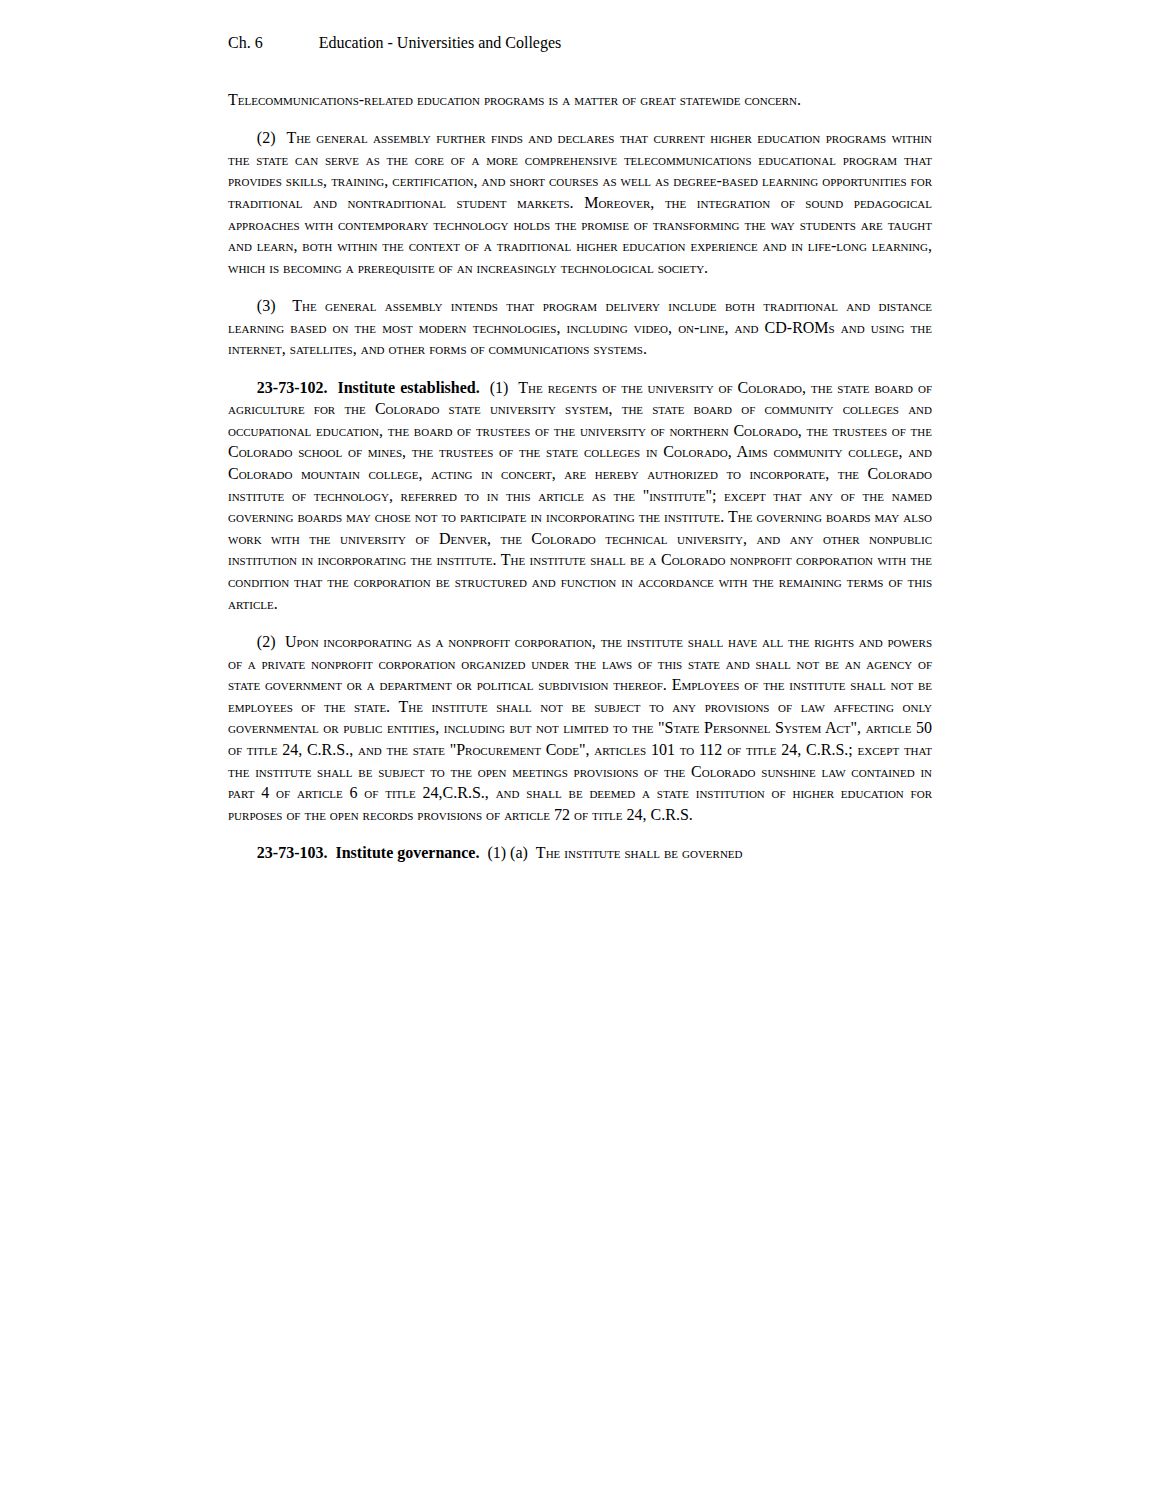Ch. 6 Education - Universities and Colleges
Telecommunications-related education programs is a matter of great statewide concern.
(2) The general assembly further finds and declares that current higher education programs within the state can serve as the core of a more comprehensive telecommunications educational program that provides skills, training, certification, and short courses as well as degree-based learning opportunities for traditional and nontraditional student markets. Moreover, the integration of sound pedagogical approaches with contemporary technology holds the promise of transforming the way students are taught and learn, both within the context of a traditional higher education experience and in life-long learning, which is becoming a prerequisite of an increasingly technological society.
(3) The general assembly intends that program delivery include both traditional and distance learning based on the most modern technologies, including video, on-line, and CD-ROMs and using the internet, satellites, and other forms of communications systems.
23-73-102. Institute established. (1) The regents of the university of Colorado, the state board of agriculture for the Colorado state university system, the state board of community colleges and occupational education, the board of trustees of the university of northern Colorado, the trustees of the Colorado school of mines, the trustees of the state colleges in Colorado, Aims community college, and Colorado mountain college, acting in concert, are hereby authorized to incorporate, the Colorado institute of technology, referred to in this article as the "institute"; except that any of the named governing boards may chose not to participate in incorporating the institute. The governing boards may also work with the university of Denver, the Colorado technical university, and any other nonpublic institution in incorporating the institute. The institute shall be a Colorado nonprofit corporation with the condition that the corporation be structured and function in accordance with the remaining terms of this article.
(2) Upon incorporating as a nonprofit corporation, the institute shall have all the rights and powers of a private nonprofit corporation organized under the laws of this state and shall not be an agency of state government or a department or political subdivision thereof. Employees of the institute shall not be employees of the state. The institute shall not be subject to any provisions of law affecting only governmental or public entities, including but not limited to the "State Personnel System Act", article 50 of title 24, C.R.S., and the state "Procurement Code", articles 101 to 112 of title 24, C.R.S.; except that the institute shall be subject to the open meetings provisions of the Colorado sunshine law contained in part 4 of article 6 of title 24,C.R.S., and shall be deemed a state institution of higher education for purposes of the open records provisions of article 72 of title 24, C.R.S.
23-73-103. Institute governance. (1) (a) The institute shall be governed